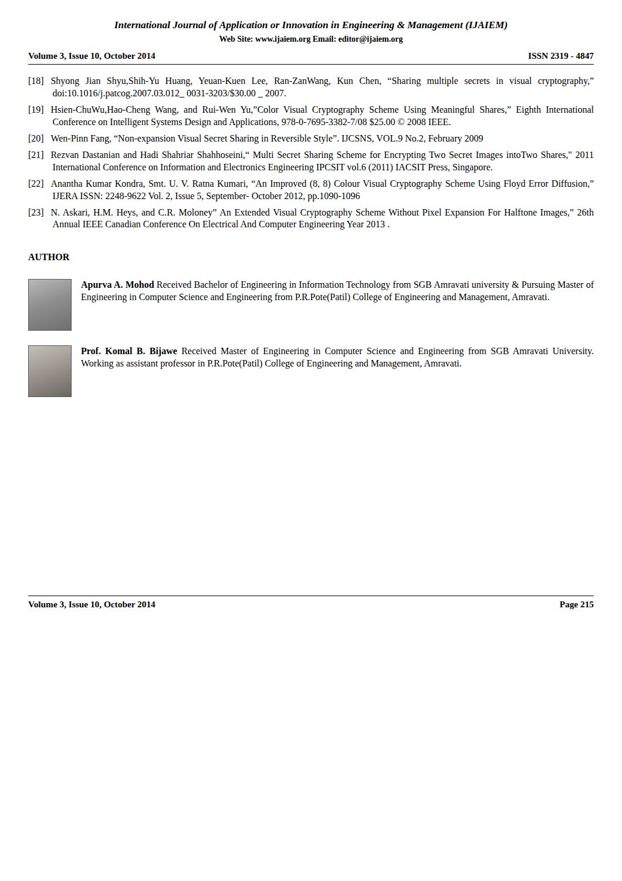International Journal of Application or Innovation in Engineering & Management (IJAIEM)
Web Site: www.ijaiem.org Email: editor@ijaiem.org
Volume 3, Issue 10, October 2014 ISSN 2319 - 4847
[18] Shyong Jian Shyu,Shih-Yu Huang, Yeuan-Kuen Lee, Ran-ZanWang, Kun Chen, “Sharing multiple secrets in visual cryptography,” doi:10.1016/j.patcog.2007.03.012_ 0031-3203/$30.00 _ 2007.
[19] Hsien-ChuWu,Hao-Cheng Wang, and Rui-Wen Yu,”Color Visual Cryptography Scheme Using Meaningful Shares,” Eighth International Conference on Intelligent Systems Design and Applications, 978-0-7695-3382-7/08 $25.00 © 2008 IEEE.
[20] Wen-Pinn Fang, “Non-expansion Visual Secret Sharing in Reversible Style”. IJCSNS, VOL.9 No.2, February 2009
[21] Rezvan Dastanian and Hadi Shahriar Shahhoseini,“ Multi Secret Sharing Scheme for Encrypting Two Secret Images intoTwo Shares," 2011 International Conference on Information and Electronics Engineering IPCSIT vol.6 (2011) IACSIT Press, Singapore.
[22] Anantha Kumar Kondra, Smt. U. V. Ratna Kumari, “An Improved (8, 8) Colour Visual Cryptography Scheme Using Floyd Error Diffusion,” IJERA ISSN: 2248-9622 Vol. 2, Issue 5, September- October 2012, pp.1090-1096
[23] N. Askari, H.M. Heys, and C.R. Moloney” An Extended Visual Cryptography Scheme Without Pixel Expansion For Halftone Images,” 26th Annual IEEE Canadian Conference On Electrical And Computer Engineering Year 2013 .
AUTHOR
Apurva A. Mohod Received Bachelor of Engineering in Information Technology from SGB Amravati university & Pursuing Master of Engineering in Computer Science and Engineering from P.R.Pote(Patil) College of Engineering and Management, Amravati.
Prof. Komal B. Bijawe Received Master of Engineering in Computer Science and Engineering from SGB Amravati University. Working as assistant professor in P.R.Pote(Patil) College of Engineering and Management, Amravati.
Volume 3, Issue 10, October 2014 Page 215